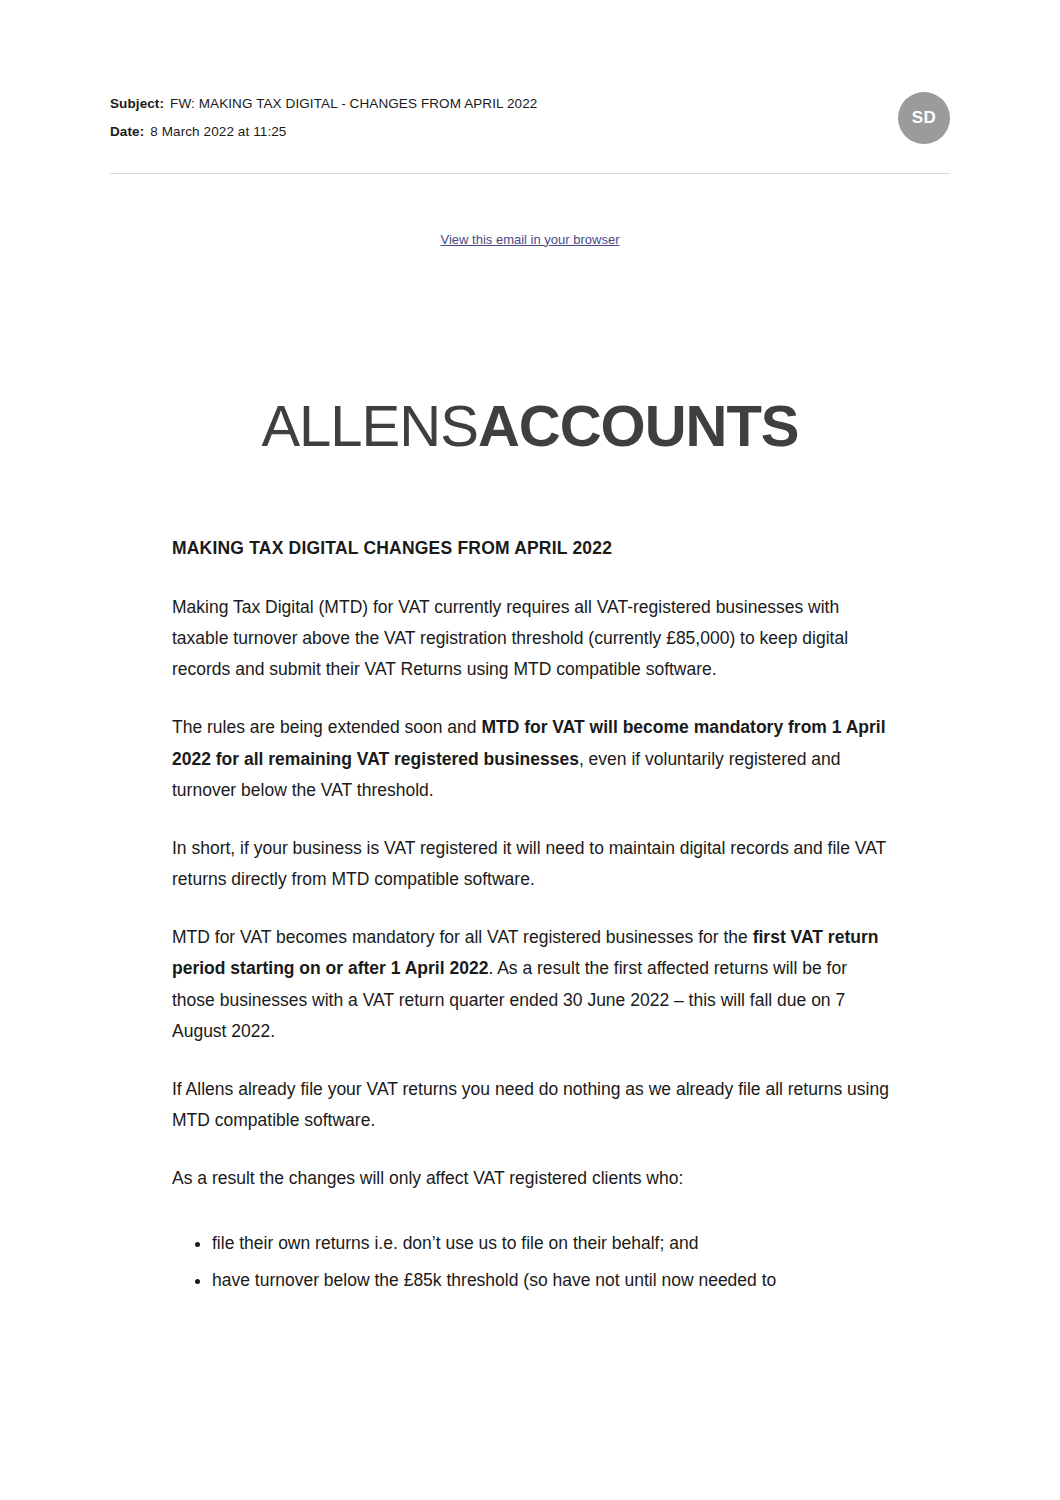Subject: FW: MAKING TAX DIGITAL - CHANGES FROM APRIL 2022
Date: 8 March 2022 at 11:25
SD
View this email in your browser
ALLENS ACCOUNTS
MAKING TAX DIGITAL CHANGES FROM APRIL 2022
Making Tax Digital (MTD) for VAT currently requires all VAT-registered businesses with taxable turnover above the VAT registration threshold (currently £85,000) to keep digital records and submit their VAT Returns using MTD compatible software.
The rules are being extended soon and MTD for VAT will become mandatory from 1 April 2022 for all remaining VAT registered businesses, even if voluntarily registered and turnover below the VAT threshold.
In short, if your business is VAT registered it will need to maintain digital records and file VAT returns directly from MTD compatible software.
MTD for VAT becomes mandatory for all VAT registered businesses for the first VAT return period starting on or after 1 April 2022. As a result the first affected returns will be for those businesses with a VAT return quarter ended 30 June 2022 – this will fall due on 7 August 2022.
If Allens already file your VAT returns you need do nothing as we already file all returns using MTD compatible software.
As a result the changes will only affect VAT registered clients who:
file their own returns i.e. don’t use us to file on their behalf; and
have turnover below the £85k threshold (so have not until now needed to